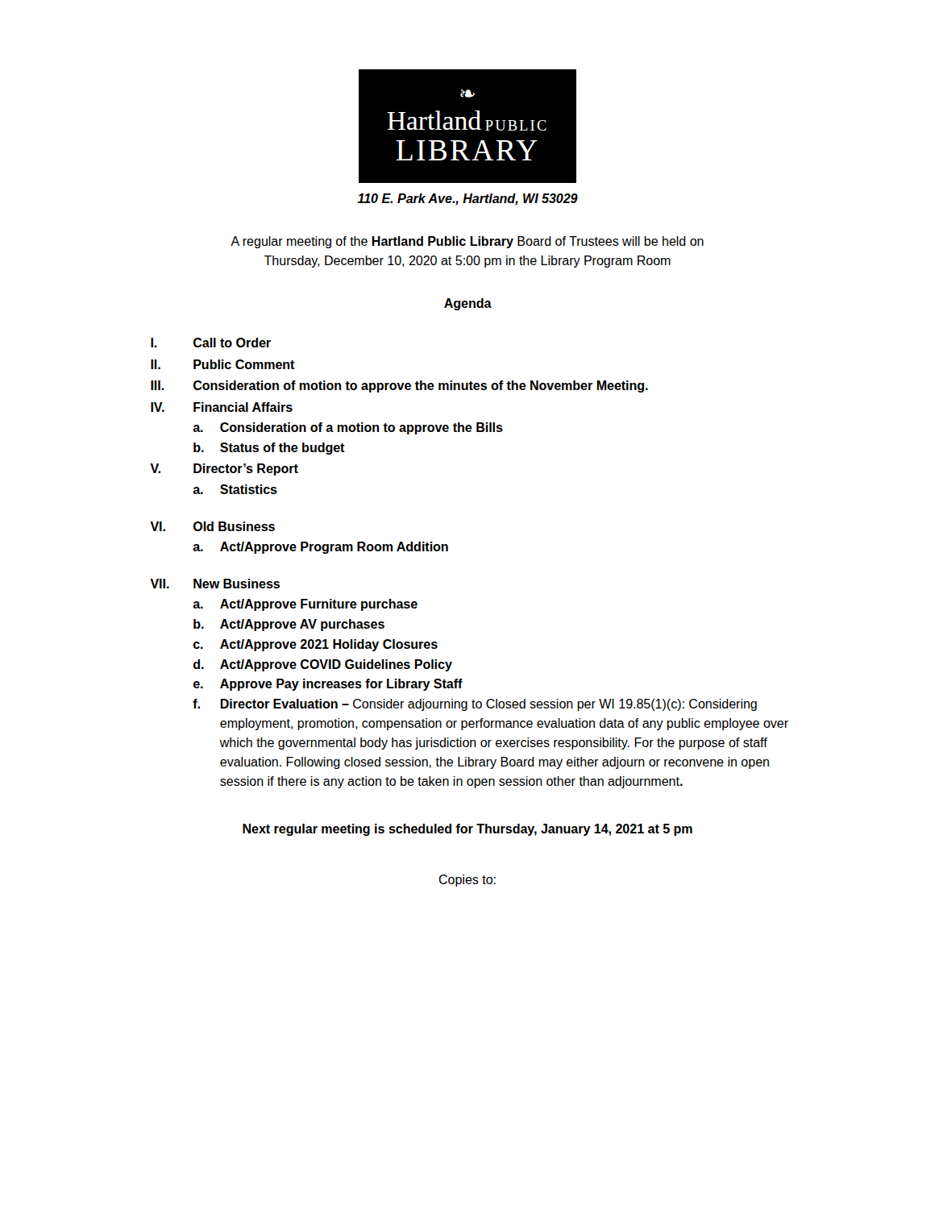❧
Hartland PUBLIC
LIBRARY
110 E. Park Ave., Hartland, WI 53029
A regular meeting of the Hartland Public Library Board of Trustees will be held on
Thursday, December 10, 2020 at 5:00 pm in the Library Program Room
Agenda
Call to Order
Public Comment
Consideration of motion to approve the minutes of the November Meeting.
Financial Affairs
Consideration of a motion to approve the Bills
Status of the budget
Director’s Report
Statistics
Old Business
Act/Approve Program Room Addition
New Business
Act/Approve Furniture purchase
Act/Approve AV purchases
Act/Approve 2021 Holiday Closures
Act/Approve COVID Guidelines Policy
Approve Pay increases for Library Staff
Director Evaluation – Consider adjourning to Closed session per WI 19.85(1)(c): Considering employment, promotion, compensation or performance evaluation data of any public employee over which the governmental body has jurisdiction or exercises responsibility. For the purpose of staff evaluation. Following closed session, the Library Board may either adjourn or reconvene in open session if there is any action to be taken in open session other than adjournment.
Next regular meeting is scheduled for Thursday, January 14, 2021 at 5 pm
Copies to: